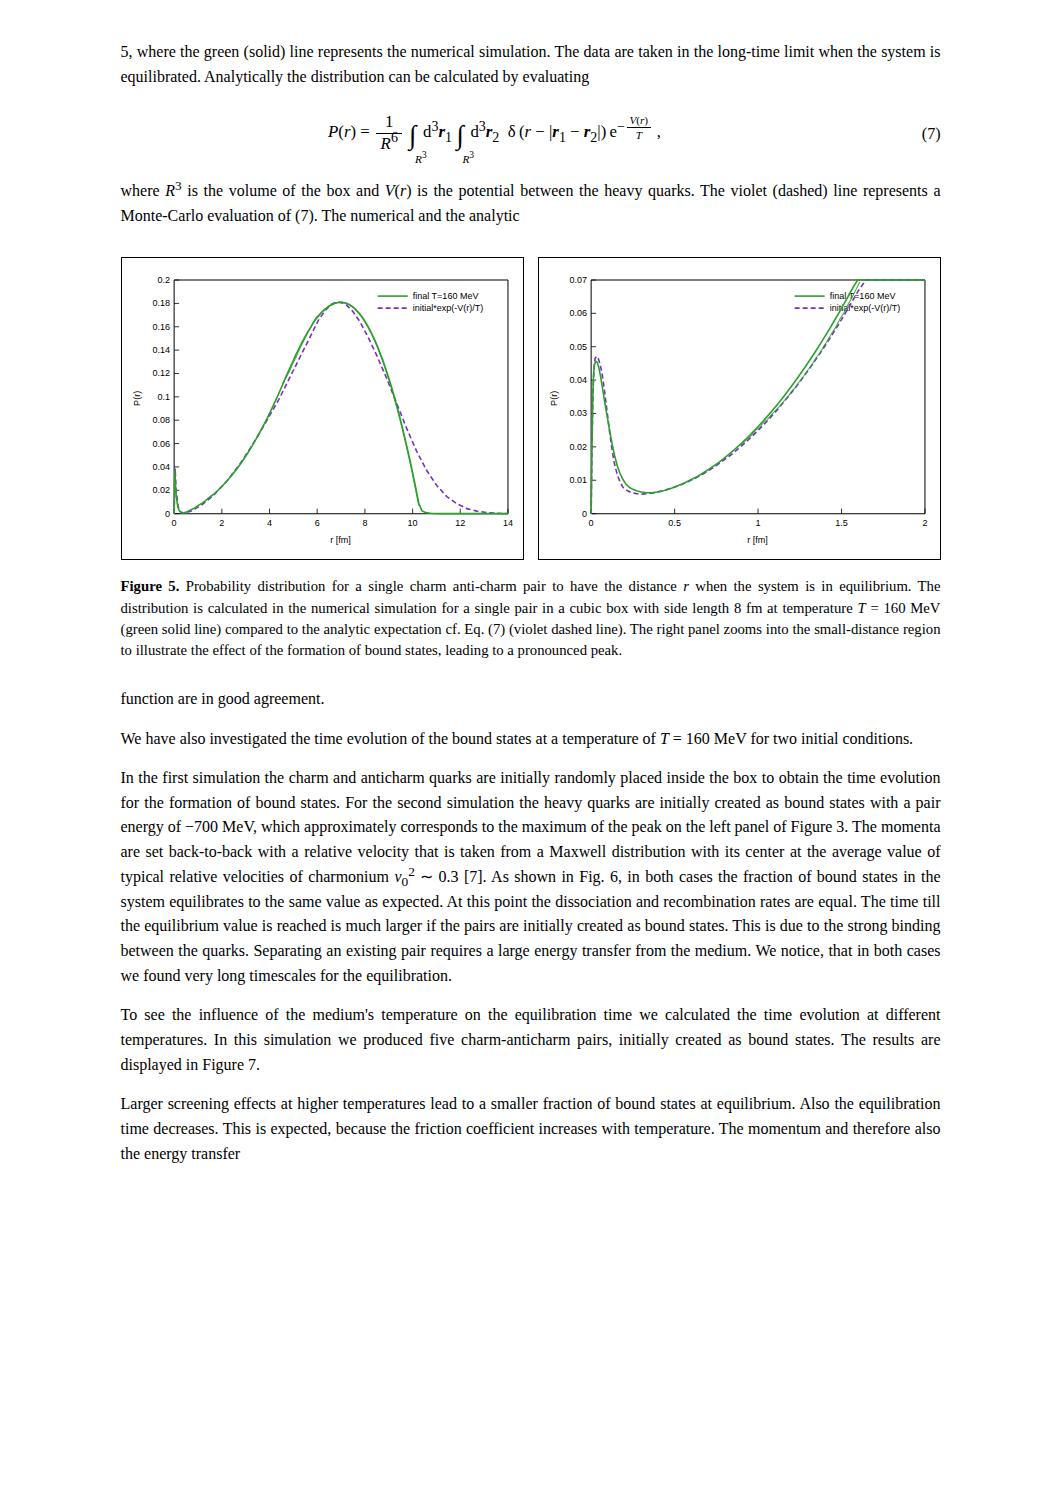5, where the green (solid) line represents the numerical simulation. The data are taken in the long-time limit when the system is equilibrated. Analytically the distribution can be calculated by evaluating
P(r) = 1 R6 ∫R3 d3r1 ∫R3 d3r2 δ (r − |r1 − r2|) e−V(r) T ,
(7)
where R3 is the volume of the box and V(r) is the potential between the heavy quarks. The violet (dashed) line represents a Monte-Carlo evaluation of (7). The numerical and the analytic
0 0.02 0.04 0.06 0.08 0.1 0.12 0.14 0.16 0.18 0.2 0 2 4 6 8 10 12 14 r [fm] P(r) final T=160 MeV initial*exp(-V(r)/T)
0 0.01 0.02 0.03 0.04 0.05 0.06 0.07 0 0.5 1 1.5 2 r [fm] P(r) final T=160 MeV initial*exp(-V(r)/T)
Figure 5. Probability distribution for a single charm anti-charm pair to have the distance r when the system is in equilibrium. The distribution is calculated in the numerical simulation for a single pair in a cubic box with side length 8 fm at temperature T = 160 MeV (green solid line) compared to the analytic expectation cf. Eq. (7) (violet dashed line). The right panel zooms into the small-distance region to illustrate the effect of the formation of bound states, leading to a pronounced peak.
function are in good agreement.
We have also investigated the time evolution of the bound states at a temperature of T = 160 MeV for two initial conditions.
In the first simulation the charm and anticharm quarks are initially randomly placed inside the box to obtain the time evolution for the formation of bound states. For the second simulation the heavy quarks are initially created as bound states with a pair energy of −700 MeV, which approximately corresponds to the maximum of the peak on the left panel of Figure 3. The momenta are set back-to-back with a relative velocity that is taken from a Maxwell distribution with its center at the average value of typical relative velocities of charmonium v02 ∼ 0.3 [7]. As shown in Fig. 6, in both cases the fraction of bound states in the system equilibrates to the same value as expected. At this point the dissociation and recombination rates are equal. The time till the equilibrium value is reached is much larger if the pairs are initially created as bound states. This is due to the strong binding between the quarks. Separating an existing pair requires a large energy transfer from the medium. We notice, that in both cases we found very long timescales for the equilibration.
To see the influence of the medium's temperature on the equilibration time we calculated the time evolution at different temperatures. In this simulation we produced five charm-anticharm pairs, initially created as bound states. The results are displayed in Figure 7.
Larger screening effects at higher temperatures lead to a smaller fraction of bound states at equilibrium. Also the equilibration time decreases. This is expected, because the friction coefficient increases with temperature. The momentum and therefore also the energy transfer